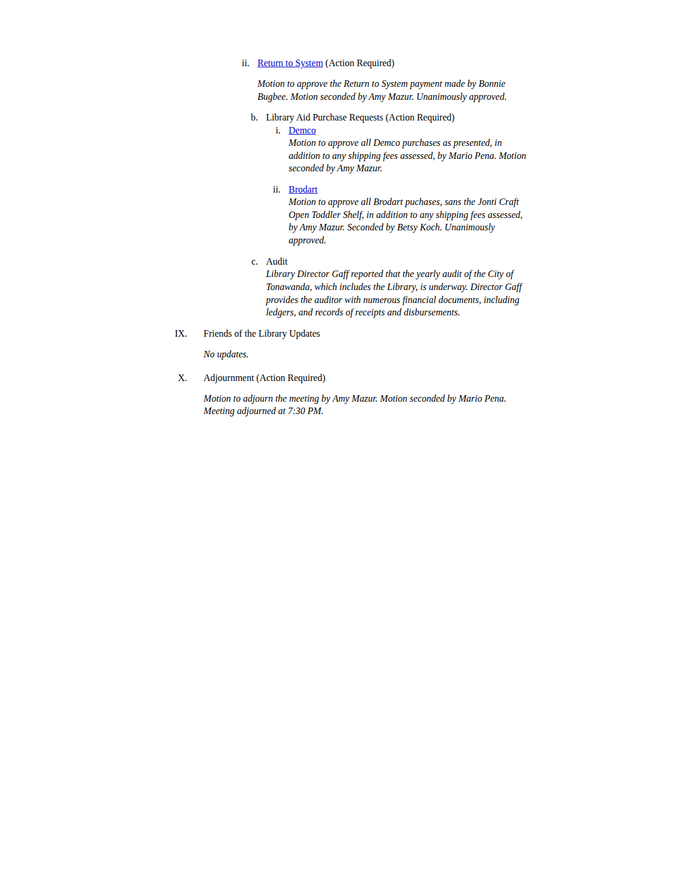Return to System (Action Required)
Motion to approve the Return to System payment made by Bonnie Bugbee. Motion seconded by Amy Mazur. Unanimously approved.
Library Aid Purchase Requests (Action Required)
Demco
Motion to approve all Demco purchases as presented, in addition to any shipping fees assessed, by Mario Pena. Motion seconded by Amy Mazur.
Brodart
Motion to approve all Brodart puchases, sans the Jonti Craft Open Toddler Shelf, in addition to any shipping fees assessed, by Amy Mazur. Seconded by Betsy Koch. Unanimously approved.
Audit
Library Director Gaff reported that the yearly audit of the City of Tonawanda, which includes the Library, is underway. Director Gaff provides the auditor with numerous financial documents, including ledgers, and records of receipts and disbursements.
Friends of the Library Updates
No updates.
Adjournment (Action Required)
Motion to adjourn the meeting by Amy Mazur. Motion seconded by Mario Pena. Meeting adjourned at 7:30 PM.